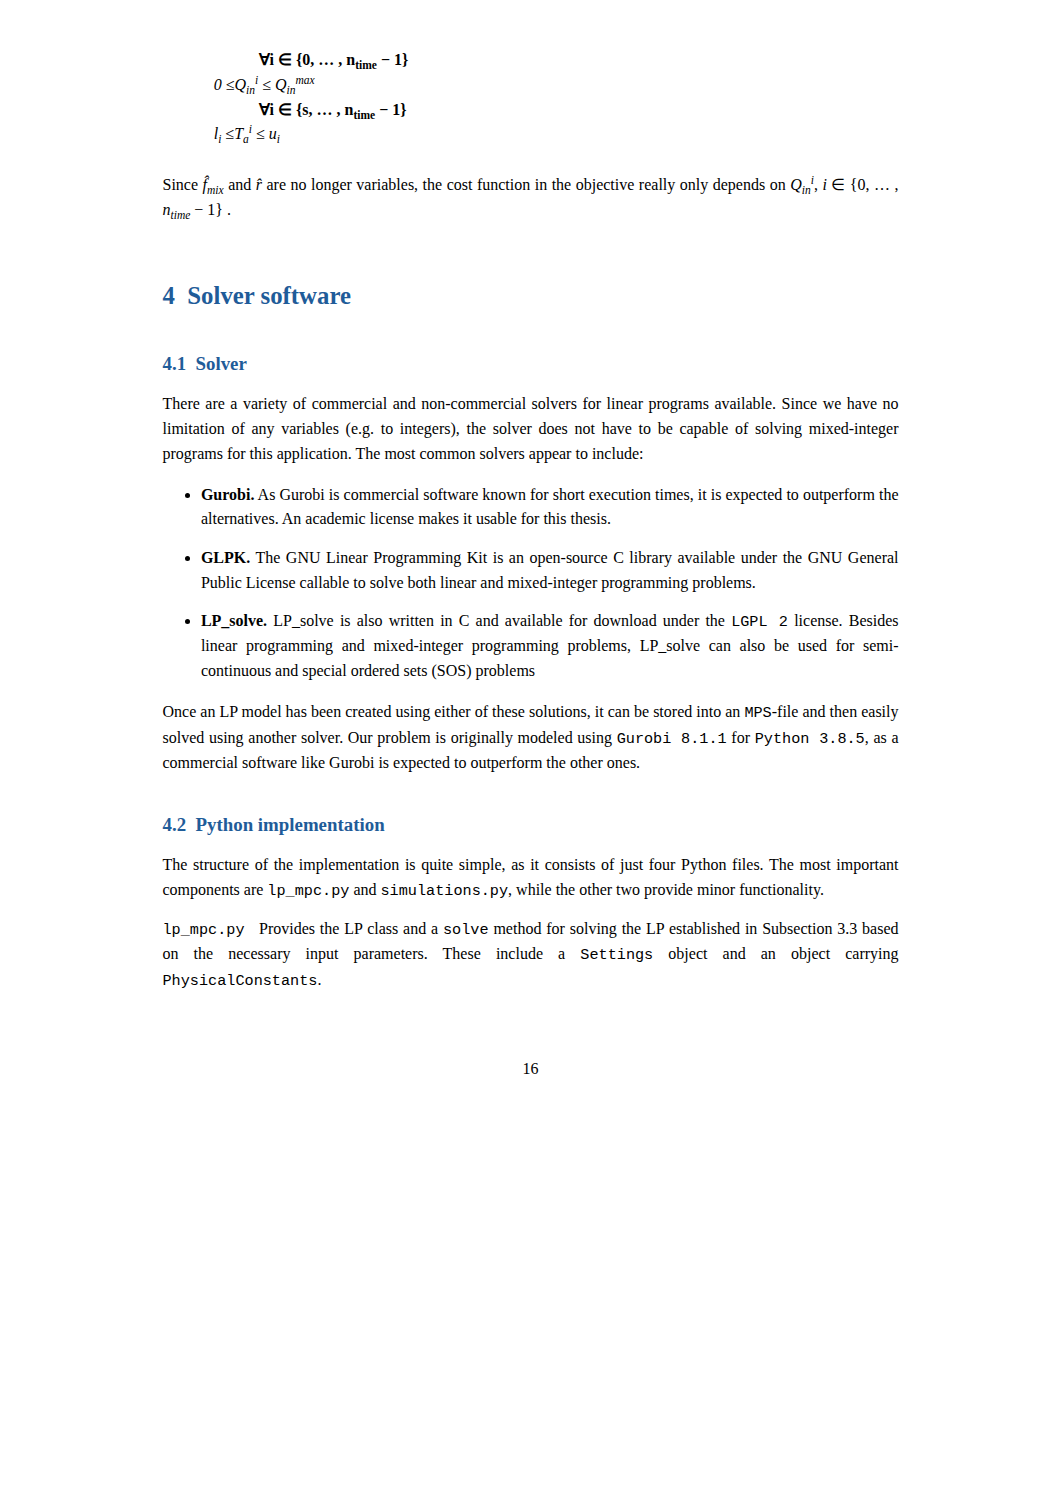∀i ∈ {0, … , ntime − 1} 0 ≤Qini ≤ Qinmax ∀i ∈ {s, … , ntime − 1} li ≤Tai ≤ ui
Since f̂mix and r̂ are no longer variables, the cost function in the objective really only depends on Qini, i ∈ {0, … , ntime − 1} .
4 Solver software
4.1 Solver
There are a variety of commercial and non-commercial solvers for linear programs available. Since we have no limitation of any variables (e.g. to integers), the solver does not have to be capable of solving mixed-integer programs for this application. The most common solvers appear to include:
Gurobi. As Gurobi is commercial software known for short execution times, it is expected to outperform the alternatives. An academic license makes it usable for this thesis.
GLPK. The GNU Linear Programming Kit is an open-source C library available under the GNU General Public License callable to solve both linear and mixed-integer programming problems.
LP_solve. LP_solve is also written in C and available for download under the LGPL 2 license. Besides linear programming and mixed-integer programming problems, LP_solve can also be used for semi-continuous and special ordered sets (SOS) problems
Once an LP model has been created using either of these solutions, it can be stored into an MPS-file and then easily solved using another solver. Our problem is originally modeled using Gurobi 8.1.1 for Python 3.8.5, as a commercial software like Gurobi is expected to outperform the other ones.
4.2 Python implementation
The structure of the implementation is quite simple, as it consists of just four Python files. The most important components are lp_mpc.py and simulations.py, while the other two provide minor functionality.
lp_mpc.py Provides the LP class and a solve method for solving the LP established in Subsection 3.3 based on the necessary input parameters. These include a Settings object and an object carrying PhysicalConstants.
16